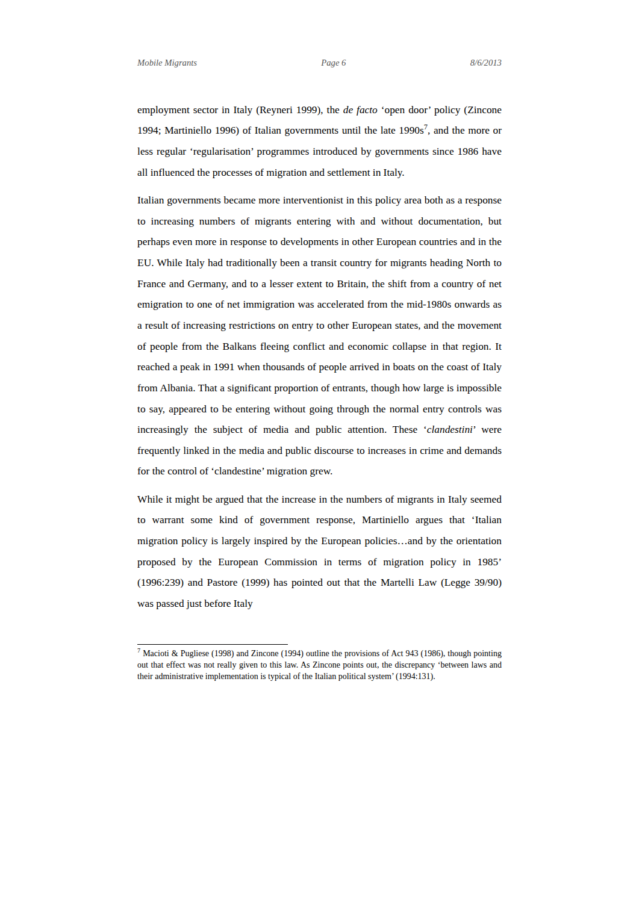Mobile Migrants Page 6 8/6/2013
employment sector in Italy (Reyneri 1999), the de facto ‘open door’ policy (Zincone 1994; Martiniello 1996) of Italian governments until the late 1990s7, and the more or less regular ‘regularisation’ programmes introduced by governments since 1986 have all influenced the processes of migration and settlement in Italy.
Italian governments became more interventionist in this policy area both as a response to increasing numbers of migrants entering with and without documentation, but perhaps even more in response to developments in other European countries and in the EU. While Italy had traditionally been a transit country for migrants heading North to France and Germany, and to a lesser extent to Britain, the shift from a country of net emigration to one of net immigration was accelerated from the mid-1980s onwards as a result of increasing restrictions on entry to other European states, and the movement of people from the Balkans fleeing conflict and economic collapse in that region. It reached a peak in 1991 when thousands of people arrived in boats on the coast of Italy from Albania. That a significant proportion of entrants, though how large is impossible to say, appeared to be entering without going through the normal entry controls was increasingly the subject of media and public attention. These ‘clandestini’ were frequently linked in the media and public discourse to increases in crime and demands for the control of ‘clandestine’ migration grew.
While it might be argued that the increase in the numbers of migrants in Italy seemed to warrant some kind of government response, Martiniello argues that ‘Italian migration policy is largely inspired by the European policies…and by the orientation proposed by the European Commission in terms of migration policy in 1985’ (1996:239) and Pastore (1999) has pointed out that the Martelli Law (Legge 39/90) was passed just before Italy
7 Macioti & Pugliese (1998) and Zincone (1994) outline the provisions of Act 943 (1986), though pointing out that effect was not really given to this law. As Zincone points out, the discrepancy ‘between laws and their administrative implementation is typical of the Italian political system’ (1994:131).